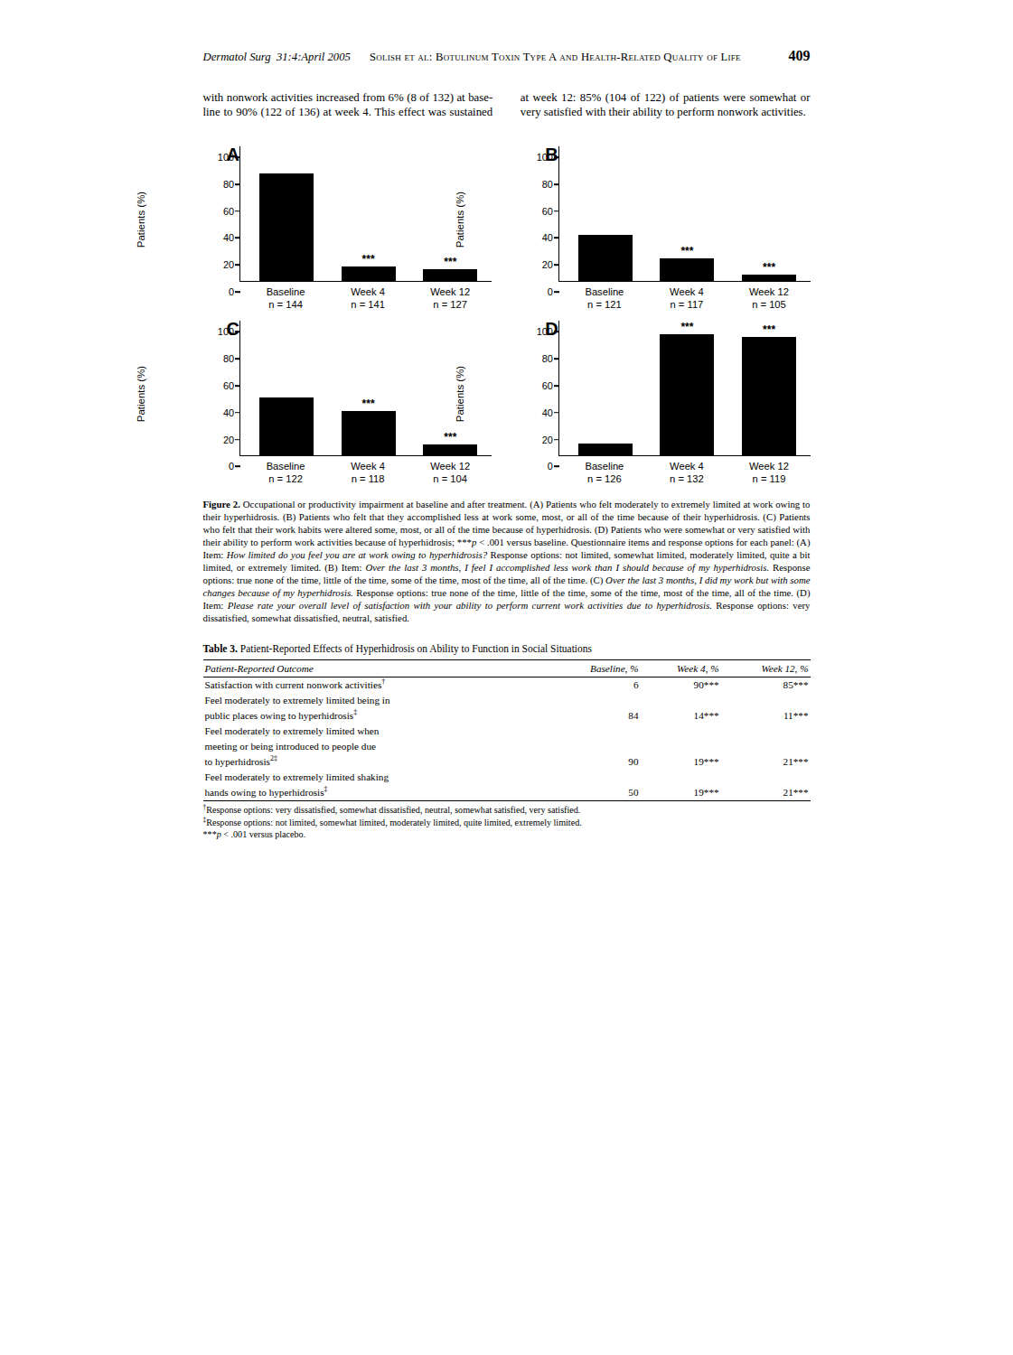Dermatol Surg 31:4:April 2005 Solish et al: Botulinum Toxin Type A and Health-Related Quality of Life 409
with nonwork activities increased from 6% (8 of 132) at baseline to 90% (122 of 136) at week 4. This effect was sustained at week 12: 85% (104 of 122) of patients were somewhat or very satisfied with their ability to perform nonwork activities.
A
100
80
60
40
20
0
Patients (%)
***
***
Baseline
n = 144
Week 4
n = 141
Week 12
n = 127
B
100
80
60
40
20
0
Patients (%)
***
***
Baseline
n = 121
Week 4
n = 117
Week 12
n = 105
C
100
80
60
40
20
0
Patients (%)
***
***
Baseline
n = 122
Week 4
n = 118
Week 12
n = 104
D
100
80
60
40
20
0
Patients (%)
***
***
Baseline
n = 126
Week 4
n = 132
Week 12
n = 119
Figure 2. Occupational or productivity impairment at baseline and after treatment. (A) Patients who felt moderately to extremely limited at work owing to their hyperhidrosis. (B) Patients who felt that they accomplished less at work some, most, or all of the time because of their hyperhidrosis. (C) Patients who felt that their work habits were altered some, most, or all of the time because of hyperhidrosis. (D) Patients who were somewhat or very satisfied with their ability to perform work activities because of hyperhidrosis; ***p < .001 versus baseline. Questionnaire items and response options for each panel: (A) Item: How limited do you feel you are at work owing to hyperhidrosis? Response options: not limited, somewhat limited, moderately limited, quite a bit limited, or extremely limited. (B) Item: Over the last 3 months, I feel I accomplished less work than I should because of my hyperhidrosis. Response options: true none of the time, little of the time, some of the time, most of the time, all of the time. (C) Over the last 3 months, I did my work but with some changes because of my hyperhidrosis. Response options: true none of the time, little of the time, some of the time, most of the time, all of the time. (D) Item: Please rate your overall level of satisfaction with your ability to perform current work activities due to hyperhidrosis. Response options: very dissatisfied, somewhat dissatisfied, neutral, satisfied.
Table 3. Patient-Reported Effects of Hyperhidrosis on Ability to Function in Social Situations
| Patient-Reported Outcome | Baseline, % | Week 4, % | Week 12, % |
| --- | --- | --- | --- |
| Satisfaction with current nonwork activities † | 6 | 90*** | 85*** |
| Feel moderately to extremely limited being in | | | |
| public places owing to hyperhidrosis ‡ | 84 | 14*** | 11*** |
| Feel moderately to extremely limited when | | | |
| meeting or being introduced to people due | | | |
| to hyperhidrosis 2‡ | 90 | 19*** | 21*** |
| Feel moderately to extremely limited shaking | | | |
| hands owing to hyperhidrosis ‡ | 50 | 19*** | 21*** |
†Response options: very dissatisfied, somewhat dissatisfied, neutral, somewhat satisfied, very satisfied.
‡Response options: not limited, somewhat limited, moderately limited, quite limited, extremely limited.
***p < .001 versus placebo.